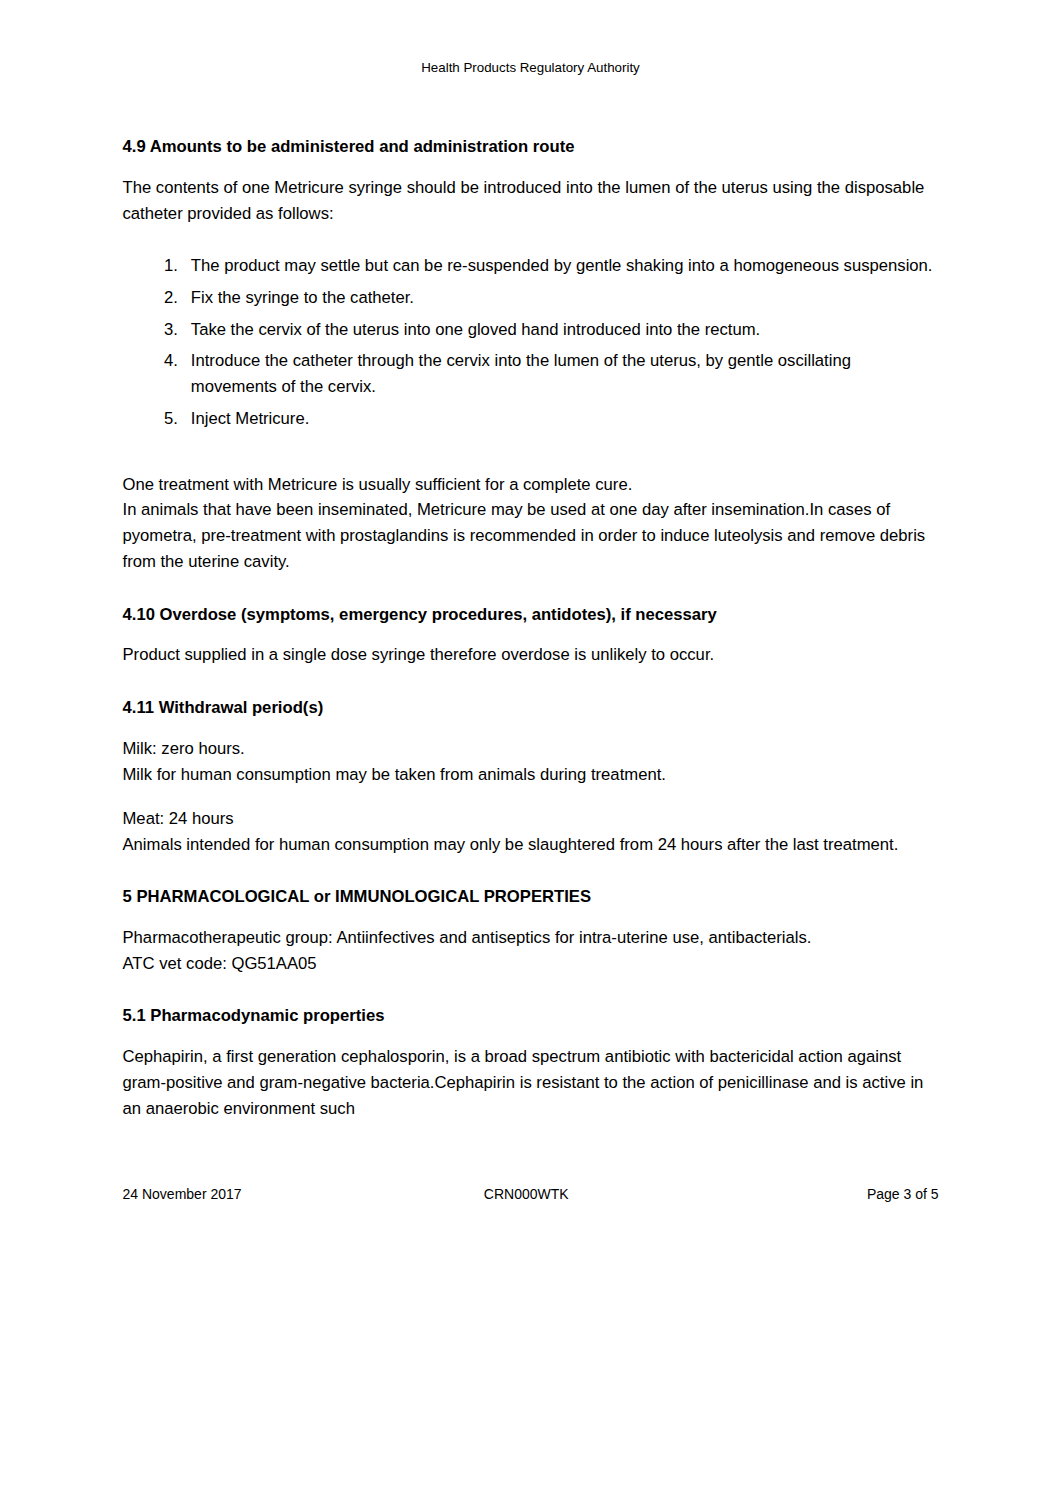Health Products Regulatory Authority
4.9 Amounts to be administered and administration route
The contents of one Metricure syringe should be introduced into the lumen of the uterus using the disposable catheter provided as follows:
The product may settle but can be re-suspended by gentle shaking into a homogeneous suspension.
Fix the syringe to the catheter.
Take the cervix of the uterus into one gloved hand introduced into the rectum.
Introduce the catheter through the cervix into the lumen of the uterus, by gentle oscillating movements of the cervix.
Inject Metricure.
One treatment with Metricure is usually sufficient for a complete cure.
In animals that have been inseminated, Metricure may be used at one day after insemination.In cases of pyometra, pre-treatment with prostaglandins is recommended in order to induce luteolysis and remove debris from the uterine cavity.
4.10 Overdose (symptoms, emergency procedures, antidotes), if necessary
Product supplied in a single dose syringe therefore overdose is unlikely to occur.
4.11 Withdrawal period(s)
Milk: zero hours.
Milk for human consumption may be taken from animals during treatment.
Meat: 24 hours
Animals intended for human consumption may only be slaughtered from 24 hours after the last treatment.
5 PHARMACOLOGICAL or IMMUNOLOGICAL PROPERTIES
Pharmacotherapeutic group: Antiinfectives and antiseptics for intra-uterine use, antibacterials.
ATC vet code: QG51AA05
5.1 Pharmacodynamic properties
Cephapirin, a first generation cephalosporin, is a broad spectrum antibiotic with bactericidal action against gram-positive and gram-negative bacteria.Cephapirin is resistant to the action of penicillinase and is active in an anaerobic environment such
24 November 2017 CRN000WTK Page 3 of 5